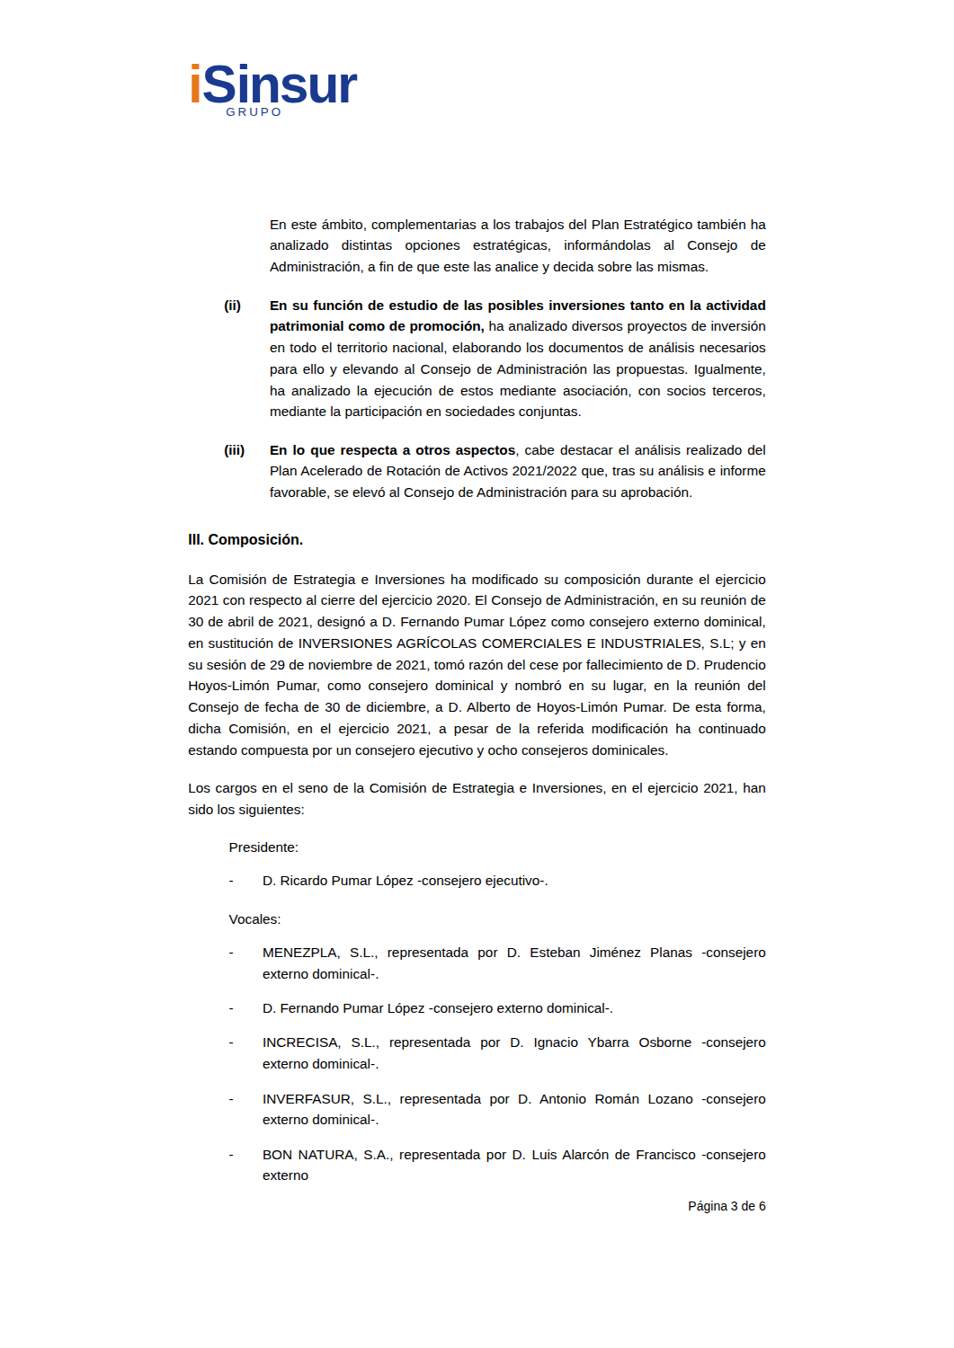i Sinsur
GRUPO
En este ámbito, complementarias a los trabajos del Plan Estratégico también ha analizado distintas opciones estratégicas, informándolas al Consejo de Administración, a fin de que este las analice y decida sobre las mismas.
(ii)
En su función de estudio de las posibles inversiones tanto en la actividad patrimonial como de promoción, ha analizado diversos proyectos de inversión en todo el territorio nacional, elaborando los documentos de análisis necesarios para ello y elevando al Consejo de Administración las propuestas. Igualmente, ha analizado la ejecución de estos mediante asociación, con socios terceros, mediante la participación en sociedades conjuntas.
(iii)
En lo que respecta a otros aspectos, cabe destacar el análisis realizado del Plan Acelerado de Rotación de Activos 2021/2022 que, tras su análisis e informe favorable, se elevó al Consejo de Administración para su aprobación.
III. Composición.
La Comisión de Estrategia e Inversiones ha modificado su composición durante el ejercicio 2021 con respecto al cierre del ejercicio 2020. El Consejo de Administración, en su reunión de 30 de abril de 2021, designó a D. Fernando Pumar López como consejero externo dominical, en sustitución de INVERSIONES AGRÍCOLAS COMERCIALES E INDUSTRIALES, S.L; y en su sesión de 29 de noviembre de 2021, tomó razón del cese por fallecimiento de D. Prudencio Hoyos-Limón Pumar, como consejero dominical y nombró en su lugar, en la reunión del Consejo de fecha de 30 de diciembre, a D. Alberto de Hoyos-Limón Pumar. De esta forma, dicha Comisión, en el ejercicio 2021, a pesar de la referida modificación ha continuado estando compuesta por un consejero ejecutivo y ocho consejeros dominicales.
Los cargos en el seno de la Comisión de Estrategia e Inversiones, en el ejercicio 2021, han sido los siguientes:
Presidente:
D. Ricardo Pumar López -consejero ejecutivo-.
Vocales:
MENEZPLA, S.L., representada por D. Esteban Jiménez Planas -consejero externo dominical-.
D. Fernando Pumar López -consejero externo dominical-.
INCRECISA, S.L., representada por D. Ignacio Ybarra Osborne -consejero externo dominical-.
INVERFASUR, S.L., representada por D. Antonio Román Lozano -consejero externo dominical-.
BON NATURA, S.A., representada por D. Luis Alarcón de Francisco -consejero externo
Página 3 de 6